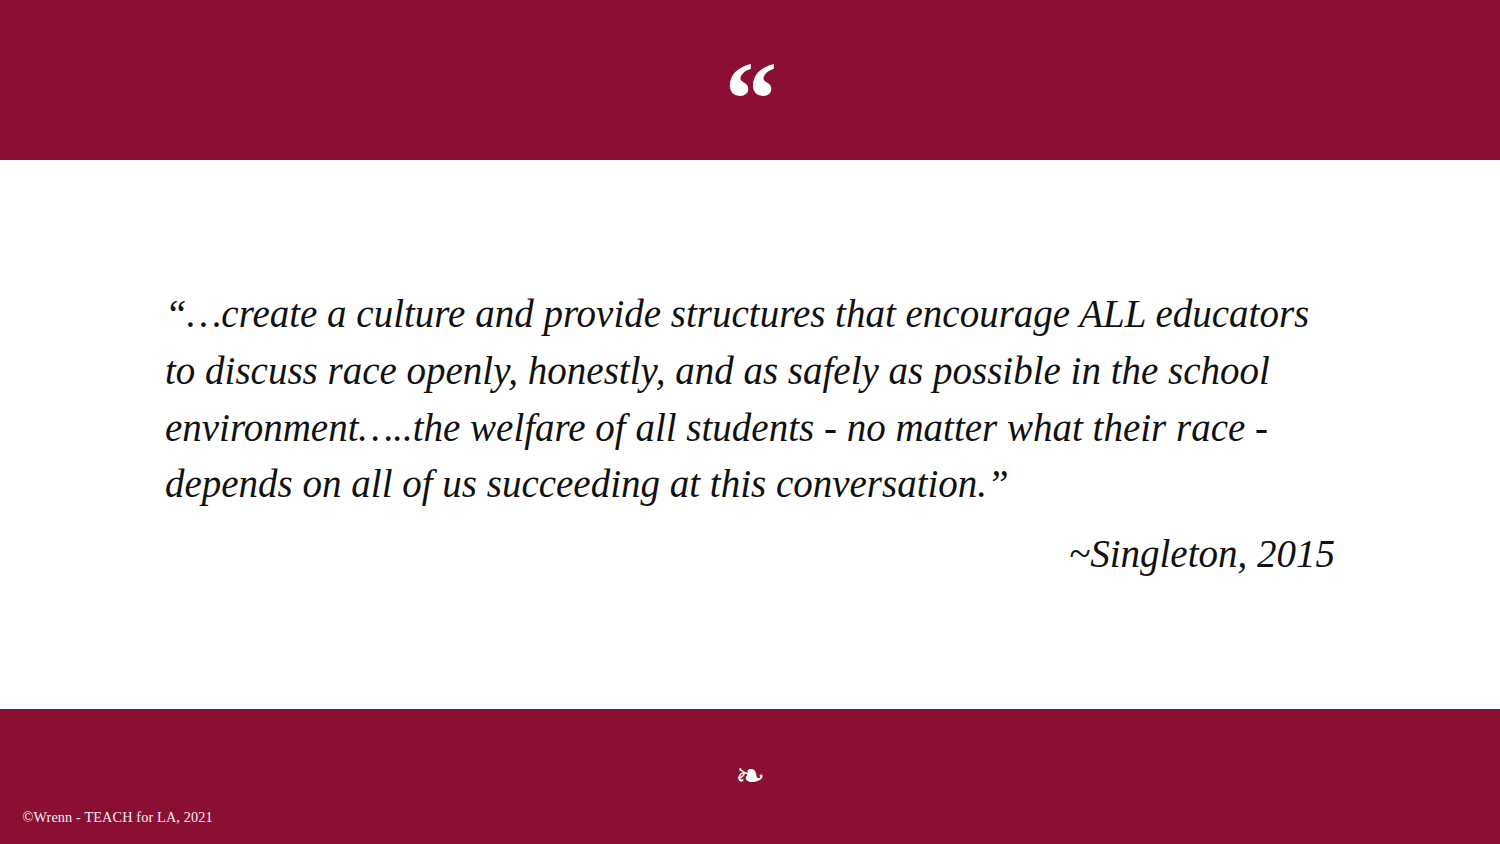“
“…create a culture and provide structures that encourage ALL educators to discuss race openly, honestly, and as safely as possible in the school environment…..the welfare of all students - no matter what their race - depends on all of us succeeding at this conversation.”
~Singleton, 2015
❧ ©Wrenn - TEACH for LA, 2021